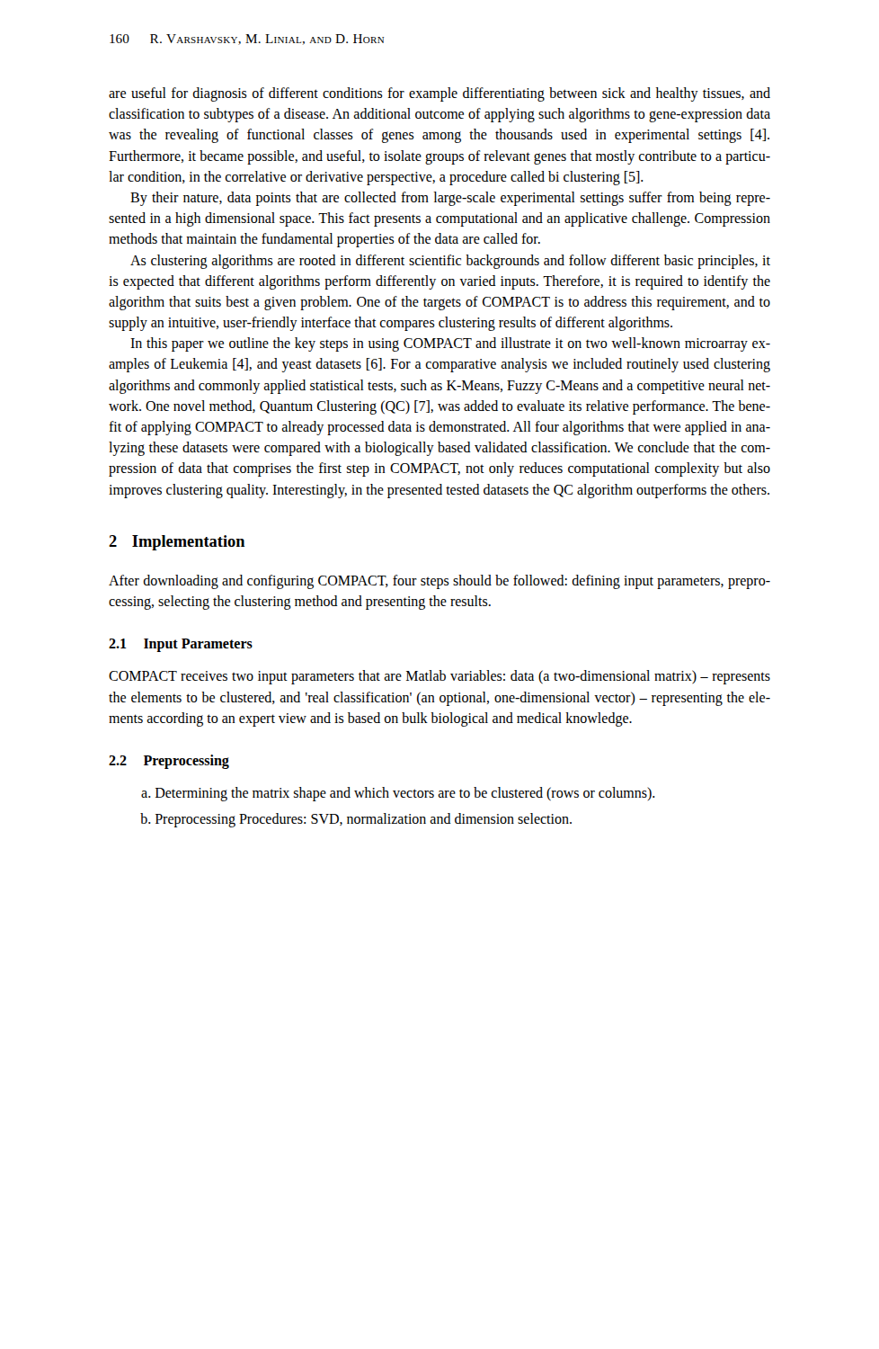160 R. Varshavsky, M. Linial, and D. Horn
are useful for diagnosis of different conditions for example differentiating between sick and healthy tissues, and classification to subtypes of a disease. An additional outcome of applying such algorithms to gene-expression data was the revealing of functional classes of genes among the thousands used in experimental settings [4]. Furthermore, it became possible, and useful, to isolate groups of relevant genes that mostly contribute to a particular condition, in the correlative or derivative perspective, a procedure called bi clustering [5].
By their nature, data points that are collected from large-scale experimental settings suffer from being represented in a high dimensional space. This fact presents a computational and an applicative challenge. Compression methods that maintain the fundamental properties of the data are called for.
As clustering algorithms are rooted in different scientific backgrounds and follow different basic principles, it is expected that different algorithms perform differently on varied inputs. Therefore, it is required to identify the algorithm that suits best a given problem. One of the targets of COMPACT is to address this requirement, and to supply an intuitive, user-friendly interface that compares clustering results of different algorithms.
In this paper we outline the key steps in using COMPACT and illustrate it on two well-known microarray examples of Leukemia [4], and yeast datasets [6]. For a comparative analysis we included routinely used clustering algorithms and commonly applied statistical tests, such as K-Means, Fuzzy C-Means and a competitive neural network. One novel method, Quantum Clustering (QC) [7], was added to evaluate its relative performance. The benefit of applying COMPACT to already processed data is demonstrated. All four algorithms that were applied in analyzing these datasets were compared with a biologically based validated classification. We conclude that the compression of data that comprises the first step in COMPACT, not only reduces computational complexity but also improves clustering quality. Interestingly, in the presented tested datasets the QC algorithm outperforms the others.
2 Implementation
After downloading and configuring COMPACT, four steps should be followed: defining input parameters, preprocessing, selecting the clustering method and presenting the results.
2.1 Input Parameters
COMPACT receives two input parameters that are Matlab variables: data (a two-dimensional matrix) – represents the elements to be clustered, and 'real classification' (an optional, one-dimensional vector) – representing the elements according to an expert view and is based on bulk biological and medical knowledge.
2.2 Preprocessing
Determining the matrix shape and which vectors are to be clustered (rows or columns).
Preprocessing Procedures: SVD, normalization and dimension selection.